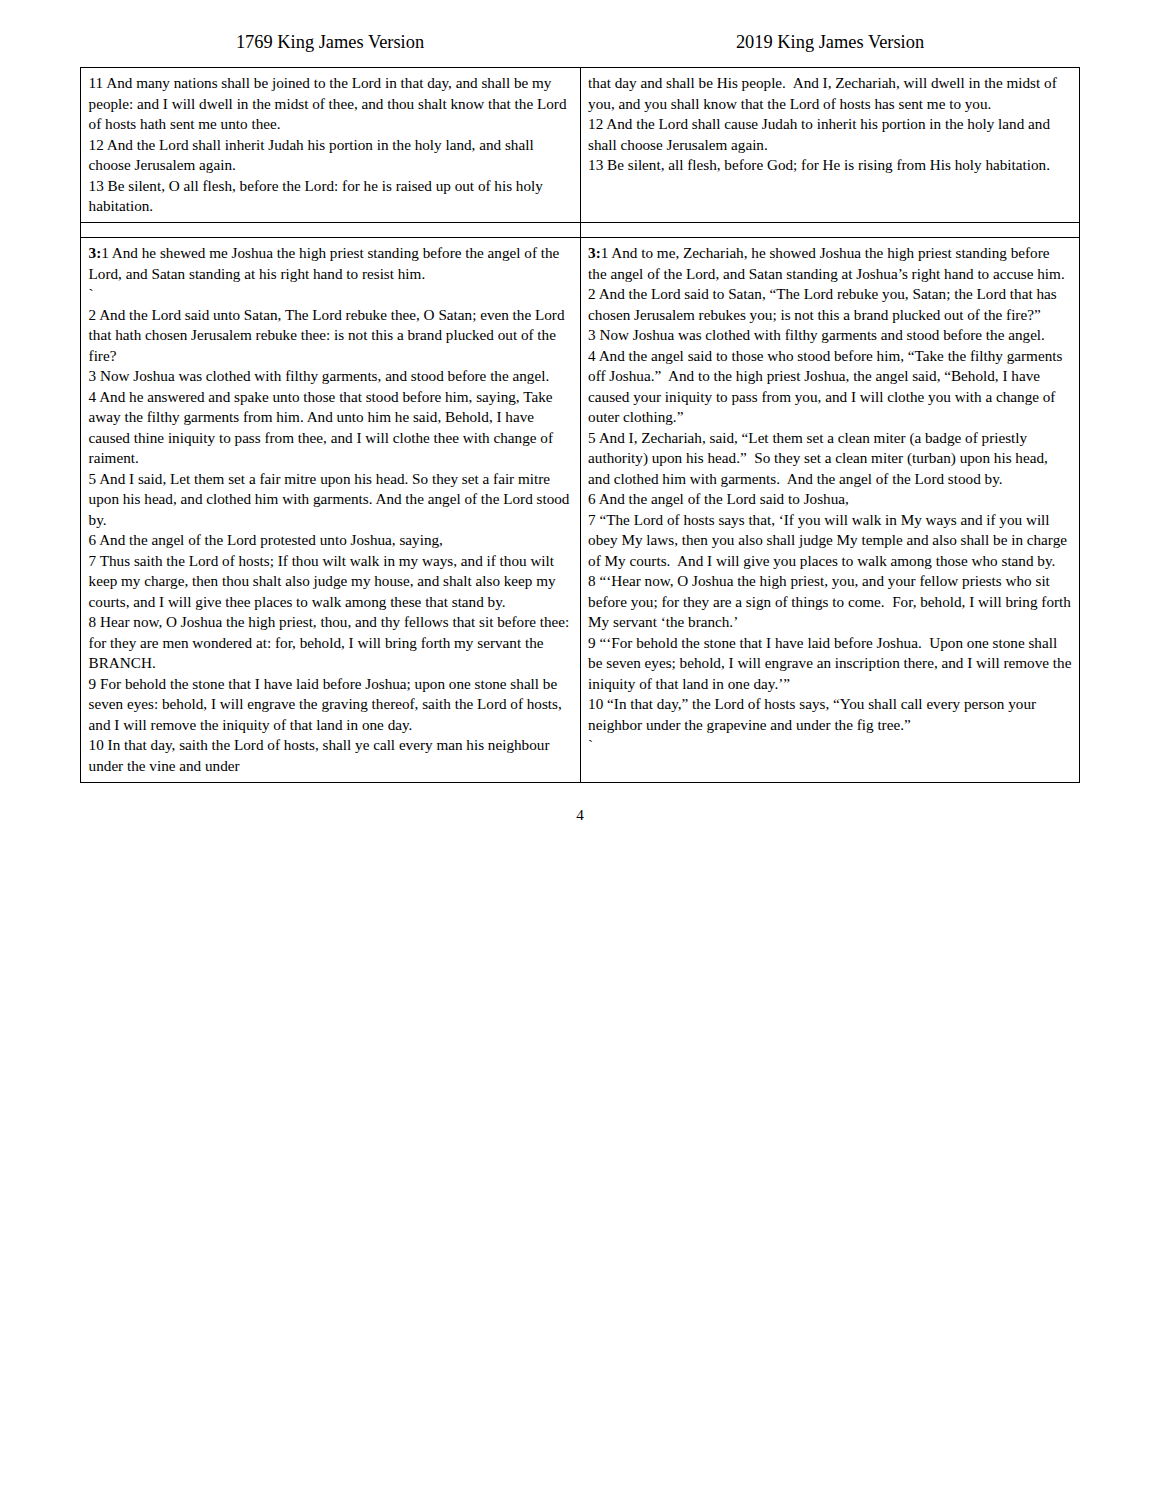1769 King James Version 2019 King James Version
| 11 And many nations shall be joined to the Lord in that day, and shall be my people: and I will dwell in the midst of thee, and thou shalt know that the Lord of hosts hath sent me unto thee. 12 And the Lord shall inherit Judah his portion in the holy land, and shall choose Jerusalem again. 13 Be silent, O all flesh, before the Lord: for he is raised up out of his holy habitation. | that day and shall be His people. And I, Zechariah, will dwell in the midst of you, and you shall know that the Lord of hosts has sent me to you. 12 And the Lord shall cause Judah to inherit his portion in the holy land and shall choose Jerusalem again. 13 Be silent, all flesh, before God; for He is rising from His holy habitation. |
| 3: 1 And he shewed me Joshua the high priest standing before the angel of the Lord, and Satan standing at his right hand to resist him. ` 2 And the Lord said unto Satan, The Lord rebuke thee, O Satan; even the Lord that hath chosen Jerusalem rebuke thee: is not this a brand plucked out of the fire? 3 Now Joshua was clothed with filthy garments, and stood before the angel. 4 And he answered and spake unto those that stood before him, saying, Take away the filthy garments from him. And unto him he said, Behold, I have caused thine iniquity to pass from thee, and I will clothe thee with change of raiment. 5 And I said, Let them set a fair mitre upon his head. So they set a fair mitre upon his head, and clothed him with garments. And the angel of the Lord stood by. 6 And the angel of the Lord protested unto Joshua, saying, 7 Thus saith the Lord of hosts; If thou wilt walk in my ways, and if thou wilt keep my charge, then thou shalt also judge my house, and shalt also keep my courts, and I will give thee places to walk among these that stand by. 8 Hear now, O Joshua the high priest, thou, and thy fellows that sit before thee: for they are men wondered at: for, behold, I will bring forth my servant the BRANCH. 9 For behold the stone that I have laid before Joshua; upon one stone shall be seven eyes: behold, I will engrave the graving thereof, saith the Lord of hosts, and I will remove the iniquity of that land in one day. 10 In that day, saith the Lord of hosts, shall ye call every man his neighbour under the vine and under | 3: 1 And to me, Zechariah, he showed Joshua the high priest standing before the angel of the Lord, and Satan standing at Joshua’s right hand to accuse him. 2 And the Lord said to Satan, “The Lord rebuke you, Satan; the Lord that has chosen Jerusalem rebukes you; is not this a brand plucked out of the fire?” 3 Now Joshua was clothed with filthy garments and stood before the angel. 4 And the angel said to those who stood before him, “Take the filthy garments off Joshua.” And to the high priest Joshua, the angel said, “Behold, I have caused your iniquity to pass from you, and I will clothe you with a change of outer clothing.” 5 And I, Zechariah, said, “Let them set a clean miter (a badge of priestly authority) upon his head.” So they set a clean miter (turban) upon his head, and clothed him with garments. And the angel of the Lord stood by. 6 And the angel of the Lord said to Joshua, 7 “The Lord of hosts says that, ‘If you will walk in My ways and if you will obey My laws, then you also shall judge My temple and also shall be in charge of My courts. And I will give you places to walk among those who stand by. 8 “‘Hear now, O Joshua the high priest, you, and your fellow priests who sit before you; for they are a sign of things to come. For, behold, I will bring forth My servant ‘the branch.’ 9 “‘For behold the stone that I have laid before Joshua. Upon one stone shall be seven eyes; behold, I will engrave an inscription there, and I will remove the iniquity of that land in one day.’” 10 “In that day,” the Lord of hosts says, “You shall call every person your neighbor under the grapevine and under the fig tree.” ` |
4